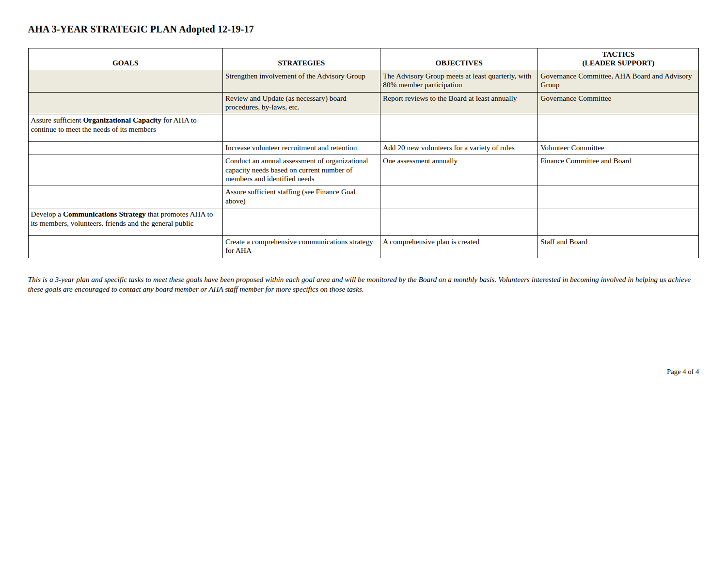AHA 3-YEAR STRATEGIC PLAN Adopted 12-19-17
| GOALS | STRATEGIES | OBJECTIVES | TACTICS (LEADER SUPPORT) |
| --- | --- | --- | --- |
| | Strengthen involvement of the Advisory Group | The Advisory Group meets at least quarterly, with 80% member participation | Governance Committee, AHA Board and Advisory Group |
| | Review and Update (as necessary) board procedures, by-laws, etc. | Report reviews to the Board at least annually | Governance Committee |
| Assure sufficient Organizational Capacity for AHA to continue to meet the needs of its members | | | |
| | Increase volunteer recruitment and retention | Add 20 new volunteers for a variety of roles | Volunteer Committee |
| | Conduct an annual assessment of organizational capacity needs based on current number of members and identified needs | One assessment annually | Finance Committee and Board |
| | Assure sufficient staffing (see Finance Goal above) | | |
| Develop a Communications Strategy that promotes AHA to its members, volunteers, friends and the general public | | | |
| | Create a comprehensive communications strategy for AHA | A comprehensive plan is created | Staff and Board |
This is a 3-year plan and specific tasks to meet these goals have been proposed within each goal area and will be monitored by the Board on a monthly basis. Volunteers interested in becoming involved in helping us achieve these goals are encouraged to contact any board member or AHA staff member for more specifics on those tasks.
Page 4 of 4